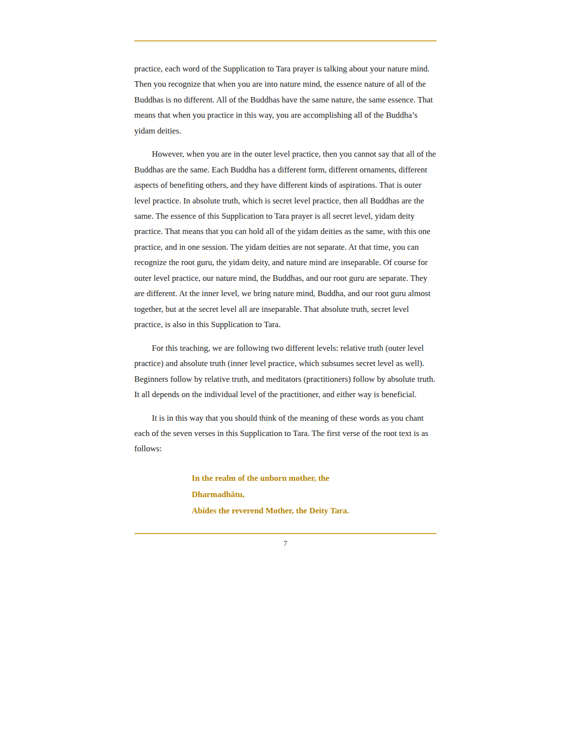practice, each word of the Supplication to Tara prayer is talking about your nature mind. Then you recognize that when you are into nature mind, the essence nature of all of the Buddhas is no different. All of the Buddhas have the same nature, the same essence. That means that when you practice in this way, you are accomplishing all of the Buddha’s yidam deities.
However, when you are in the outer level practice, then you cannot say that all of the Buddhas are the same. Each Buddha has a different form, different ornaments, different aspects of benefiting others, and they have different kinds of aspirations. That is outer level practice. In absolute truth, which is secret level practice, then all Buddhas are the same. The essence of this Supplication to Tara prayer is all secret level, yidam deity practice. That means that you can hold all of the yidam deities as the same, with this one practice, and in one session. The yidam deities are not separate. At that time, you can recognize the root guru, the yidam deity, and nature mind are inseparable. Of course for outer level practice, our nature mind, the Buddhas, and our root guru are separate. They are different. At the inner level, we bring nature mind, Buddha, and our root guru almost together, but at the secret level all are inseparable. That absolute truth, secret level practice, is also in this Supplication to Tara.
For this teaching, we are following two different levels: relative truth (outer level practice) and absolute truth (inner level practice, which subsumes secret level as well). Beginners follow by relative truth, and meditators (practitioners) follow by absolute truth. It all depends on the individual level of the practitioner, and either way is beneficial.
It is in this way that you should think of the meaning of these words as you chant each of the seven verses in this Supplication to Tara. The first verse of the root text is as follows:
In the realm of the unborn mother, the Dharmadhātu, Abides the reverend Mother, the Deity Tara.
7